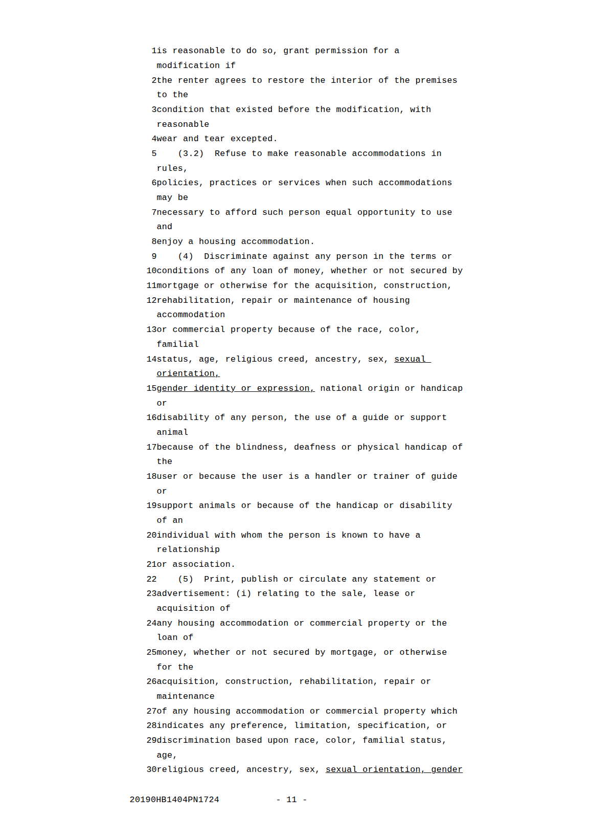| 1 | is reasonable to do so, grant permission for a modification if |
| 2 | the renter agrees to restore the interior of the premises to the |
| 3 | condition that existed before the modification, with reasonable |
| 4 | wear and tear excepted. |
| 5 | (3.2) Refuse to make reasonable accommodations in rules, |
| 6 | policies, practices or services when such accommodations may be |
| 7 | necessary to afford such person equal opportunity to use and |
| 8 | enjoy a housing accommodation. |
| 9 | (4) Discriminate against any person in the terms or |
| 10 | conditions of any loan of money, whether or not secured by |
| 11 | mortgage or otherwise for the acquisition, construction, |
| 12 | rehabilitation, repair or maintenance of housing accommodation |
| 13 | or commercial property because of the race, color, familial |
| 14 | status, age, religious creed, ancestry, sex, sexual orientation, |
| 15 | gender identity or expression, national origin or handicap or |
| 16 | disability of any person, the use of a guide or support animal |
| 17 | because of the blindness, deafness or physical handicap of the |
| 18 | user or because the user is a handler or trainer of guide or |
| 19 | support animals or because of the handicap or disability of an |
| 20 | individual with whom the person is known to have a relationship |
| 21 | or association. |
| 22 | (5) Print, publish or circulate any statement or |
| 23 | advertisement: (i) relating to the sale, lease or acquisition of |
| 24 | any housing accommodation or commercial property or the loan of |
| 25 | money, whether or not secured by mortgage, or otherwise for the |
| 26 | acquisition, construction, rehabilitation, repair or maintenance |
| 27 | of any housing accommodation or commercial property which |
| 28 | indicates any preference, limitation, specification, or |
| 29 | discrimination based upon race, color, familial status, age, |
| 30 | religious creed, ancestry, sex, sexual orientation, gender |
20190HB1404PN1724- 11 -